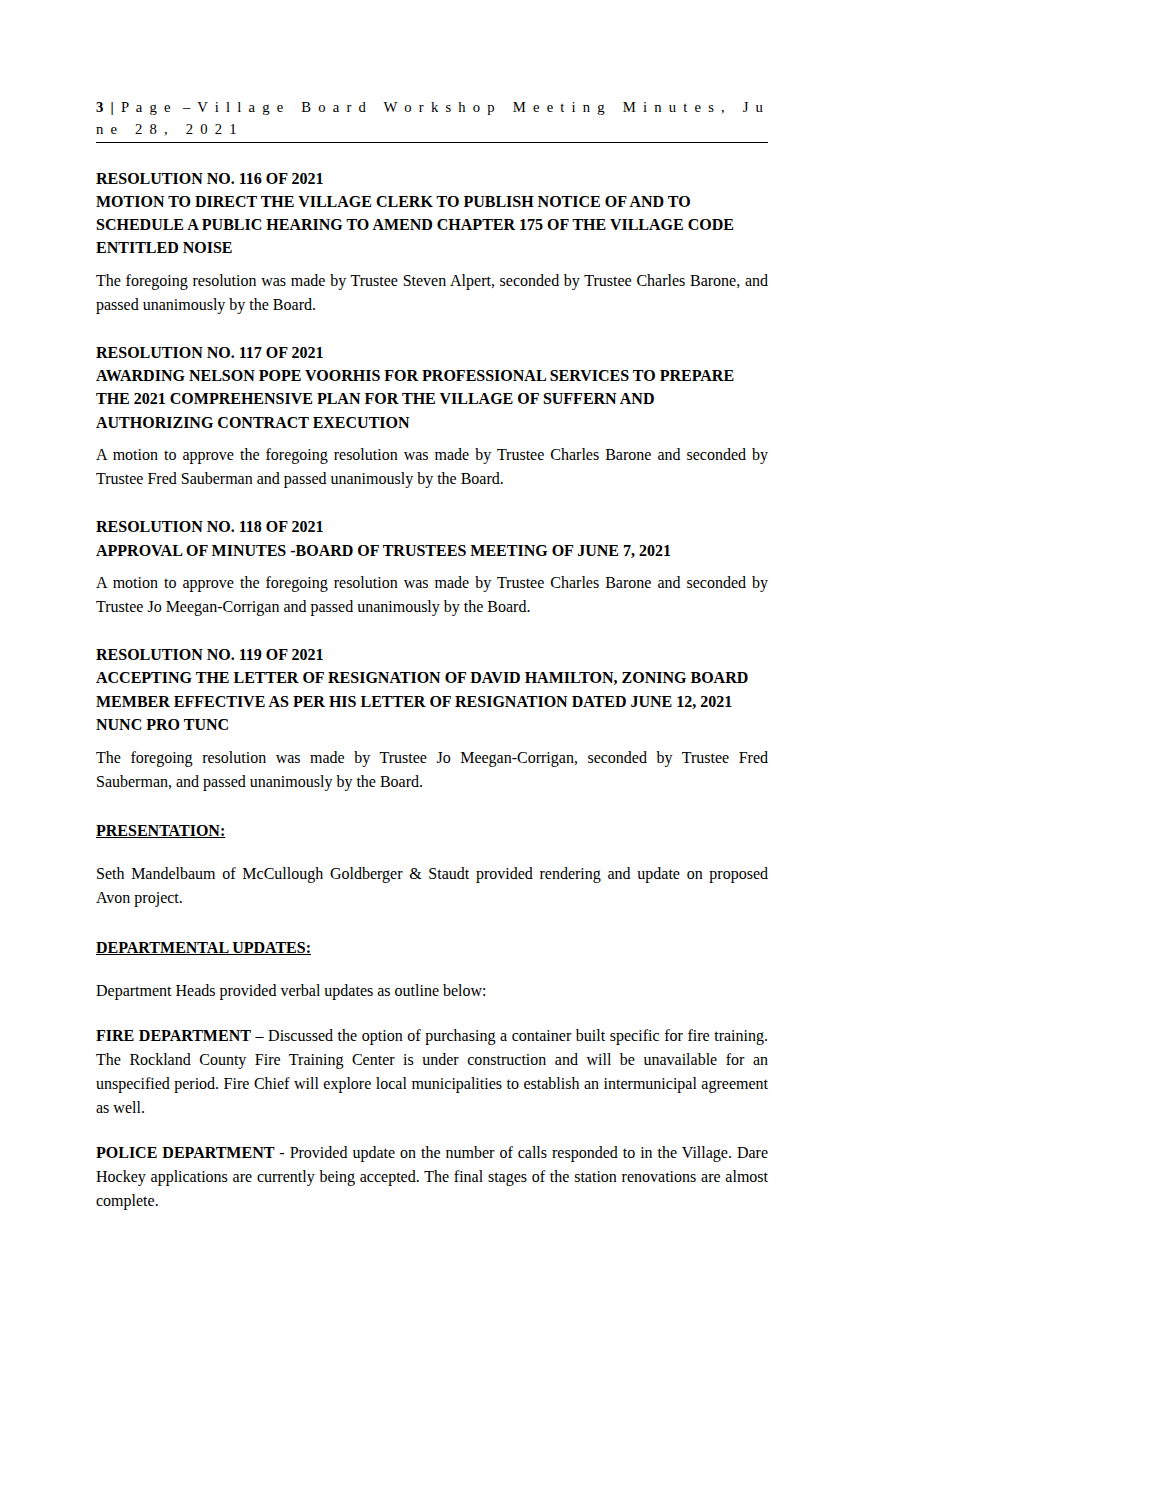3 | P a g e – V i l l a g e B o a r d W o r k s h o p M e e t i n g M i n u t e s , J u n e 2 8 , 2 0 2 1
Resolution No. 116 of 2021
Motion to Direct the Village Clerk to Publish Notice of and to Schedule a Public Hearing to Amend Chapter 175 of the Village Code Entitled Noise
The foregoing resolution was made by Trustee Steven Alpert, seconded by Trustee Charles Barone, and passed unanimously by the Board.
Resolution No. 117 of 2021
Awarding Nelson Pope Voorhis for Professional Services to Prepare the 2021 Comprehensive Plan for the Village of Suffern and Authorizing Contract Execution
A motion to approve the foregoing resolution was made by Trustee Charles Barone and seconded by Trustee Fred Sauberman and passed unanimously by the Board.
Resolution No. 118 of 2021
Approval of Minutes -Board of Trustees Meeting of June 7, 2021
A motion to approve the foregoing resolution was made by Trustee Charles Barone and seconded by Trustee Jo Meegan-Corrigan and passed unanimously by the Board.
Resolution No. 119 of 2021
Accepting the Letter of Resignation of David Hamilton, Zoning Board Member Effective as Per His Letter of Resignation Dated June 12, 2021 Nunc Pro Tunc
The foregoing resolution was made by Trustee Jo Meegan-Corrigan, seconded by Trustee Fred Sauberman, and passed unanimously by the Board.
Presentation:
Seth Mandelbaum of McCullough Goldberger & Staudt provided rendering and update on proposed Avon project.
Departmental Updates:
Department Heads provided verbal updates as outline below:
FIRE DEPARTMENT – Discussed the option of purchasing a container built specific for fire training. The Rockland County Fire Training Center is under construction and will be unavailable for an unspecified period. Fire Chief will explore local municipalities to establish an intermunicipal agreement as well.
POLICE DEPARTMENT - Provided update on the number of calls responded to in the Village. Dare Hockey applications are currently being accepted. The final stages of the station renovations are almost complete.